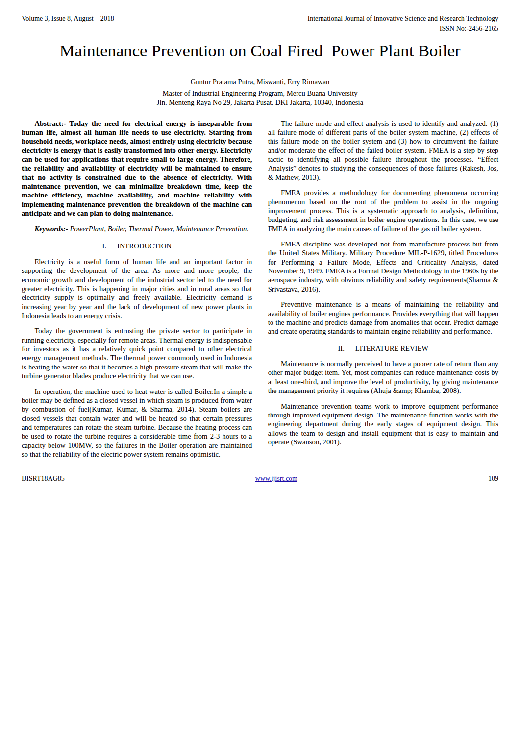Volume 3, Issue 8, August – 2018
International Journal of Innovative Science and Research Technology
ISSN No:-2456-2165
Maintenance Prevention on Coal Fired Power Plant Boiler
Guntur Pratama Putra, Miswanti, Erry Rimawan
Master of Industrial Engineering Program, Mercu Buana University
Jln. Menteng Raya No 29, Jakarta Pusat, DKI Jakarta, 10340, Indonesia
Abstract:- Today the need for electrical energy is inseparable from human life, almost all human life needs to use electricity. Starting from household needs, workplace needs, almost entirely using electricity because electricity is energy that is easily transformed into other energy. Electricity can be used for applications that require small to large energy. Therefore, the reliability and availability of electricity will be maintained to ensure that no activity is constrained due to the absence of electricity. With maintenance prevention, we can minimalize breakdown time, keep the machine efficiency, machine availability, and machine reliability with implementing maintenance prevention the breakdown of the machine can anticipate and we can plan to doing maintenance.
Keywords:- PowerPlant, Boiler, Thermal Power, Maintenance Prevention.
I. Introduction
Electricity is a useful form of human life and an important factor in supporting the development of the area. As more and more people, the economic growth and development of the industrial sector led to the need for greater electricity. This is happening in major cities and in rural areas so that electricity supply is optimally and freely available. Electricity demand is increasing year by year and the lack of development of new power plants in Indonesia leads to an energy crisis.
Today the government is entrusting the private sector to participate in running electricity, especially for remote areas. Thermal energy is indispensable for investors as it has a relatively quick point compared to other electrical energy management methods. The thermal power commonly used in Indonesia is heating the water so that it becomes a high-pressure steam that will make the turbine generator blades produce electricity that we can use.
In operation, the machine used to heat water is called Boiler.In a simple a boiler may be defined as a closed vessel in which steam is produced from water by combustion of fuel(Kumar, Kumar, & Sharma, 2014). Steam boilers are closed vessels that contain water and will be heated so that certain pressures and temperatures can rotate the steam turbine. Because the heating process can be used to rotate the turbine requires a considerable time from 2-3 hours to a capacity below 100MW, so the failures in the Boiler operation are maintained so that the reliability of the electric power system remains optimistic.
The failure mode and effect analysis is used to identify and analyzed: (1) all failure mode of different parts of the boiler system machine, (2) effects of this failure mode on the boiler system and (3) how to circumvent the failure and/or moderate the effect of the failed boiler system. FMEA is a step by step tactic to identifying all possible failure throughout the processes. “Effect Analysis” denotes to studying the consequences of those failures (Rakesh, Jos, & Mathew, 2013).
FMEA provides a methodology for documenting phenomena occurring phenomenon based on the root of the problem to assist in the ongoing improvement process. This is a systematic approach to analysis, definition, budgeting, and risk assessment in boiler engine operations. In this case, we use FMEA in analyzing the main causes of failure of the gas oil boiler system.
FMEA discipline was developed not from manufacture process but from the United States Military. Military Procedure MIL-P-1629, titled Procedures for Performing a Failure Mode, Effects and Criticality Analysis, dated November 9, 1949. FMEA is a Formal Design Methodology in the 1960s by the aerospace industry, with obvious reliability and safety requirements(Sharma & Srivastava, 2016).
Preventive maintenance is a means of maintaining the reliability and availability of boiler engines performance. Provides everything that will happen to the machine and predicts damage from anomalies that occur. Predict damage and create operating standards to maintain engine reliability and performance.
II. Literature Review
Maintenance is normally perceived to have a poorer rate of return than any other major budget item. Yet, most companies can reduce maintenance costs by at least one-third, and improve the level of productivity, by giving maintenance the management priority it requires (Ahuja &amp; Khamba, 2008).
Maintenance prevention teams work to improve equipment performance through improved equipment design. The maintenance function works with the engineering department during the early stages of equipment design. This allows the team to design and install equipment that is easy to maintain and operate (Swanson, 2001).
IJISRT18AG85
www.ijisrt.com
109